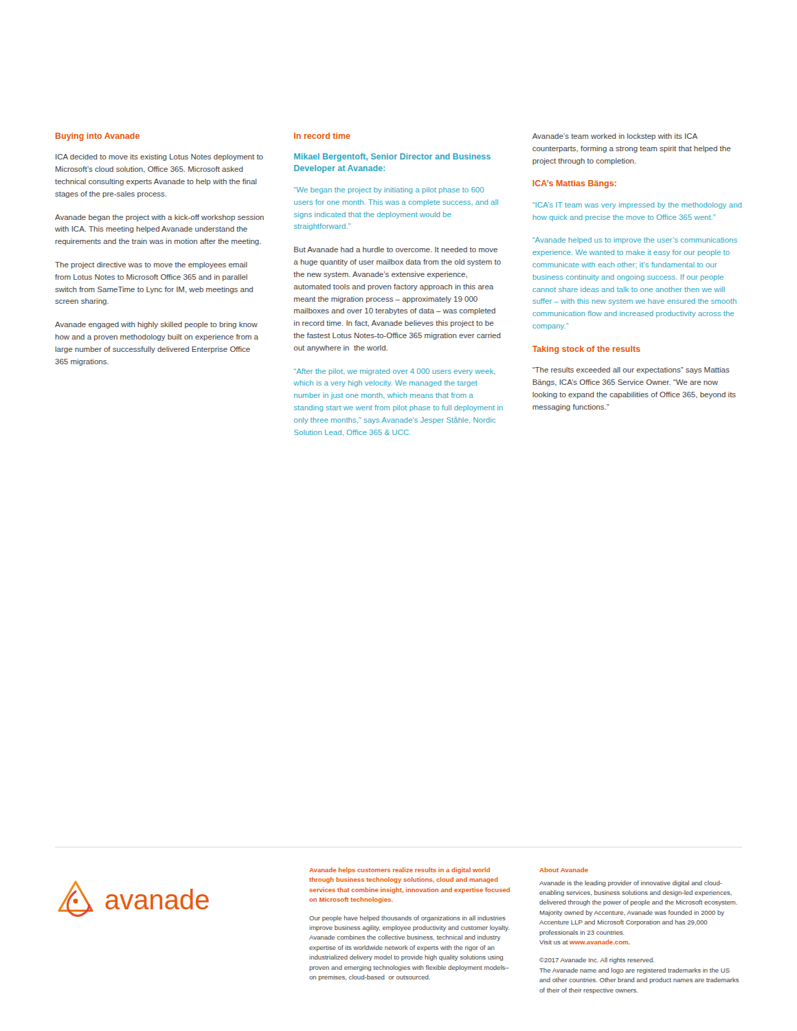Buying into Avanade
ICA decided to move its existing Lotus Notes deployment to Microsoft’s cloud solution, Office 365. Microsoft asked technical consulting experts Avanade to help with the final stages of the pre-sales process.
Avanade began the project with a kick-off workshop session with ICA. This meeting helped Avanade understand the requirements and the train was in motion after the meeting.
The project directive was to move the employees email from Lotus Notes to Microsoft Office 365 and in parallel switch from SameTime to Lync for IM, web meetings and screen sharing.
Avanade engaged with highly skilled people to bring know how and a proven methodology built on experience from a large number of successfully delivered Enterprise Office 365 migrations.
In record time
Mikael Bergentoft, Senior Director and Business Developer at Avanade:
“We began the project by initiating a pilot phase to 600 users for one month. This was a complete success, and all signs indicated that the deployment would be straightforward.”
But Avanade had a hurdle to overcome. It needed to move a huge quantity of user mailbox data from the old system to the new system. Avanade’s extensive experience, automated tools and proven factory approach in this area meant the migration process – approximately 19 000 mailboxes and over 10 terabytes of data – was completed in record time. In fact, Avanade believes this project to be the fastest Lotus Notes-to-Office 365 migration ever carried out anywhere in the world.
“After the pilot, we migrated over 4 000 users every week, which is a very high velocity. We managed the target number in just one month, which means that from a standing start we went from pilot phase to full deployment in only three months,” says Avanade's Jesper Ståhle, Nordic Solution Lead, Office 365 & UCC.
Avanade’s team worked in lockstep with its ICA counterparts, forming a strong team spirit that helped the project through to completion.
ICA’s Mattias Bängs:
“ICA’s IT team was very impressed by the methodology and how quick and precise the move to Office 365 went.”
“Avanade helped us to improve the user’s communications experience. We wanted to make it easy for our people to communicate with each other; it’s fundamental to our business continuity and ongoing success. If our people cannot share ideas and talk to one another then we will suffer – with this new system we have ensured the smooth communication flow and increased productivity across the company.”
Taking stock of the results
“The results exceeded all our expectations” says Mattias Bängs, ICA’s Office 365 Service Owner. “We are now looking to expand the capabilities of Office 365, beyond its messaging functions.”
avanade
Avanade helps customers realize results in a digital world through business technology solutions, cloud and managed services that combine insight, innovation and expertise focused on Microsoft technologies.
Our people have helped thousands of organizations in all industries improve business agility, employee productivity and customer loyalty. Avanade combines the collective business, technical and industry expertise of its worldwide network of experts with the rigor of an industrialized delivery model to provide high quality solutions using proven and emerging technologies with flexible deployment models–on premises, cloud-based or outsourced.
About Avanade
Avanade is the leading provider of innovative digital and cloud-enabling services, business solutions and design-led experiences, delivered through the power of people and the Microsoft ecosystem. Majority owned by Accenture, Avanade was founded in 2000 by Accenture LLP and Microsoft Corporation and has 29,000 professionals in 23 countries.
Visit us at www.avanade.com.
©2017 Avanade Inc. All rights reserved.
The Avanade name and logo are registered trademarks in the US and other countries. Other brand and product names are trademarks of their of their respective owners.